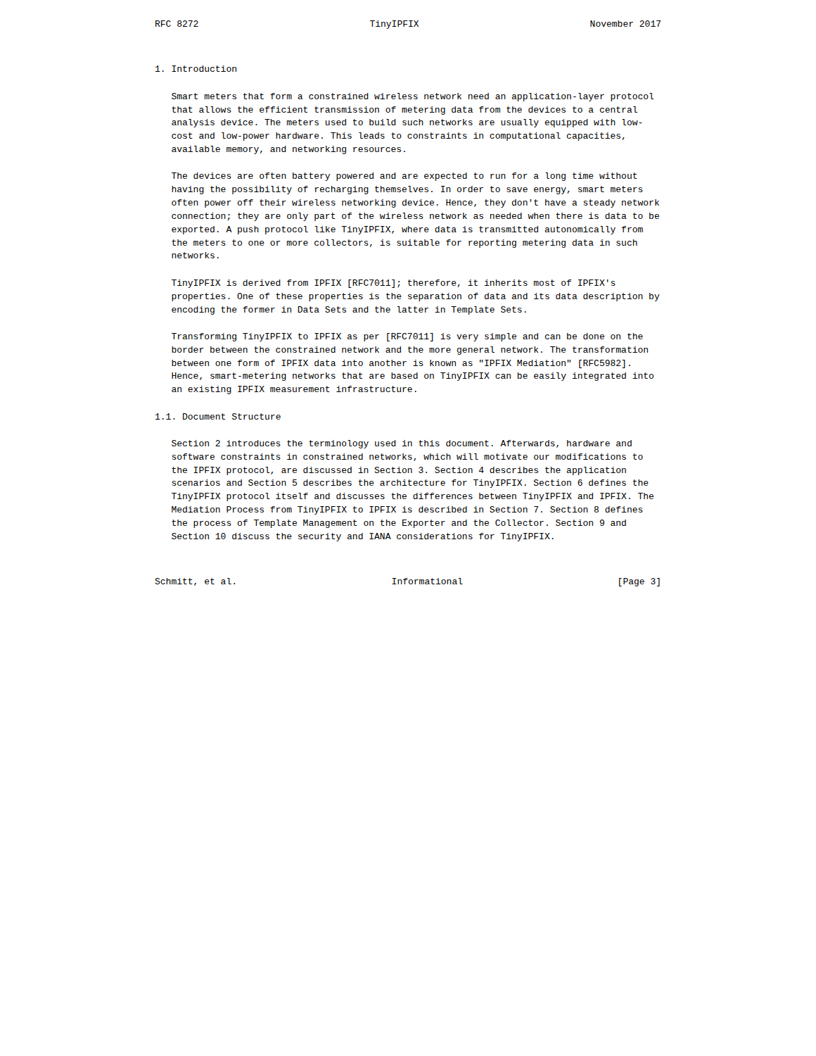RFC 8272 TinyIPFIX November 2017
1. Introduction
Smart meters that form a constrained wireless network need an application-layer protocol that allows the efficient transmission of metering data from the devices to a central analysis device. The meters used to build such networks are usually equipped with low-cost and low-power hardware. This leads to constraints in computational capacities, available memory, and networking resources.
The devices are often battery powered and are expected to run for a long time without having the possibility of recharging themselves. In order to save energy, smart meters often power off their wireless networking device. Hence, they don't have a steady network connection; they are only part of the wireless network as needed when there is data to be exported. A push protocol like TinyIPFIX, where data is transmitted autonomically from the meters to one or more collectors, is suitable for reporting metering data in such networks.
TinyIPFIX is derived from IPFIX [RFC7011]; therefore, it inherits most of IPFIX's properties. One of these properties is the separation of data and its data description by encoding the former in Data Sets and the latter in Template Sets.
Transforming TinyIPFIX to IPFIX as per [RFC7011] is very simple and can be done on the border between the constrained network and the more general network. The transformation between one form of IPFIX data into another is known as "IPFIX Mediation" [RFC5982]. Hence, smart-metering networks that are based on TinyIPFIX can be easily integrated into an existing IPFIX measurement infrastructure.
1.1. Document Structure
Section 2 introduces the terminology used in this document. Afterwards, hardware and software constraints in constrained networks, which will motivate our modifications to the IPFIX protocol, are discussed in Section 3. Section 4 describes the application scenarios and Section 5 describes the architecture for TinyIPFIX. Section 6 defines the TinyIPFIX protocol itself and discusses the differences between TinyIPFIX and IPFIX. The Mediation Process from TinyIPFIX to IPFIX is described in Section 7. Section 8 defines the process of Template Management on the Exporter and the Collector. Section 9 and Section 10 discuss the security and IANA considerations for TinyIPFIX.
Schmitt, et al. Informational [Page 3]